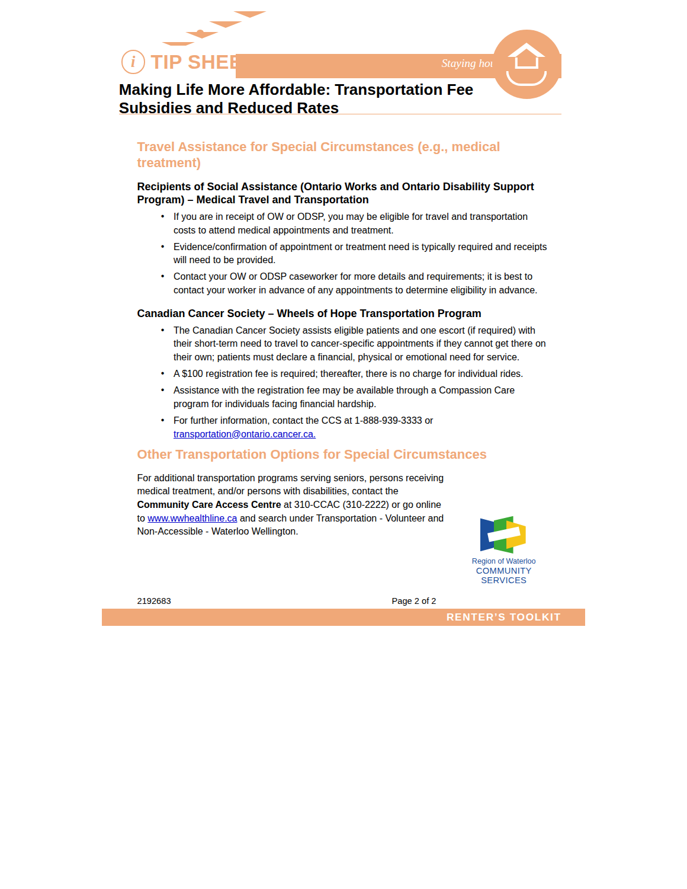i
TIP SHEET
Staying housed
Making Life More Affordable: Transportation Fee
Subsidies and Reduced Rates
Travel Assistance for Special Circumstances (e.g., medical treatment)
Recipients of Social Assistance (Ontario Works and Ontario Disability Support Program) – Medical Travel and Transportation
If you are in receipt of OW or ODSP, you may be eligible for travel and transportation costs to attend medical appointments and treatment.
Evidence/confirmation of appointment or treatment need is typically required and receipts will need to be provided.
Contact your OW or ODSP caseworker for more details and requirements; it is best to contact your worker in advance of any appointments to determine eligibility in advance.
Canadian Cancer Society – Wheels of Hope Transportation Program
The Canadian Cancer Society assists eligible patients and one escort (if required) with their short-term need to travel to cancer-specific appointments if they cannot get there on their own; patients must declare a financial, physical or emotional need for service.
A $100 registration fee is required; thereafter, there is no charge for individual rides.
Assistance with the registration fee may be available through a Compassion Care program for individuals facing financial hardship.
For further information, contact the CCS at 1-888-939-3333 or transportation@ontario.cancer.ca.
Other Transportation Options for Special Circumstances
For additional transportation programs serving seniors, persons receiving medical treatment, and/or persons with disabilities, contact the Community Care Access Centre at 310-CCAC (310-2222) or go online to www.wwhealthline.ca and search under Transportation - Volunteer and Non-Accessible - Waterloo Wellington.
Region of Waterloo
COMMUNITY SERVICES
2192683
Page 2 of 2
RENTER’S TOOLKIT